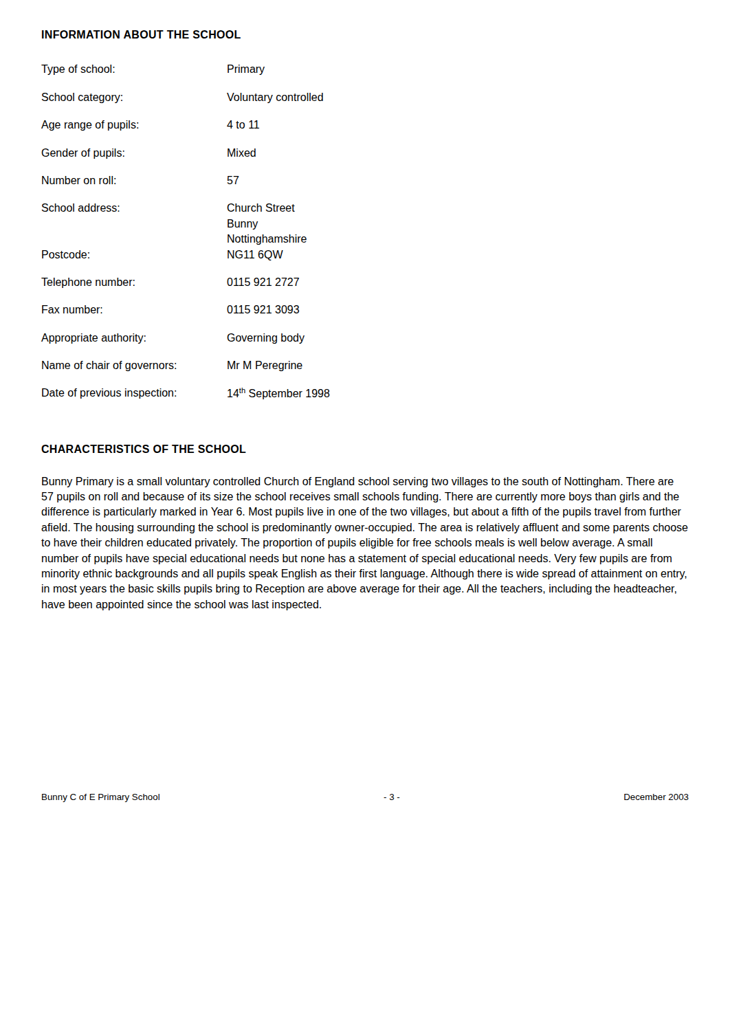Information about the school
| Type of school: | Primary |
| School category: | Voluntary controlled |
| Age range of pupils: | 4 to 11 |
| Gender of pupils: | Mixed |
| Number on roll: | 57 |
| School address: | Church Street Bunny Nottinghamshire |
| Postcode: | NG11 6QW |
| Telephone number: | 0115 921 2727 |
| Fax number: | 0115 921 3093 |
| Appropriate authority: | Governing body |
| Name of chair of governors: | Mr M Peregrine |
| Date of previous inspection: | 14 th September 1998 |
Characteristics of the school
Bunny Primary is a small voluntary controlled Church of England school serving two villages to the south of Nottingham. There are 57 pupils on roll and because of its size the school receives small schools funding. There are currently more boys than girls and the difference is particularly marked in Year 6. Most pupils live in one of the two villages, but about a fifth of the pupils travel from further afield. The housing surrounding the school is predominantly owner-occupied. The area is relatively affluent and some parents choose to have their children educated privately. The proportion of pupils eligible for free schools meals is well below average. A small number of pupils have special educational needs but none has a statement of special educational needs. Very few pupils are from minority ethnic backgrounds and all pupils speak English as their first language. Although there is wide spread of attainment on entry, in most years the basic skills pupils bring to Reception are above average for their age. All the teachers, including the headteacher, have been appointed since the school was last inspected.
Bunny C of E Primary School - 3 - December 2003